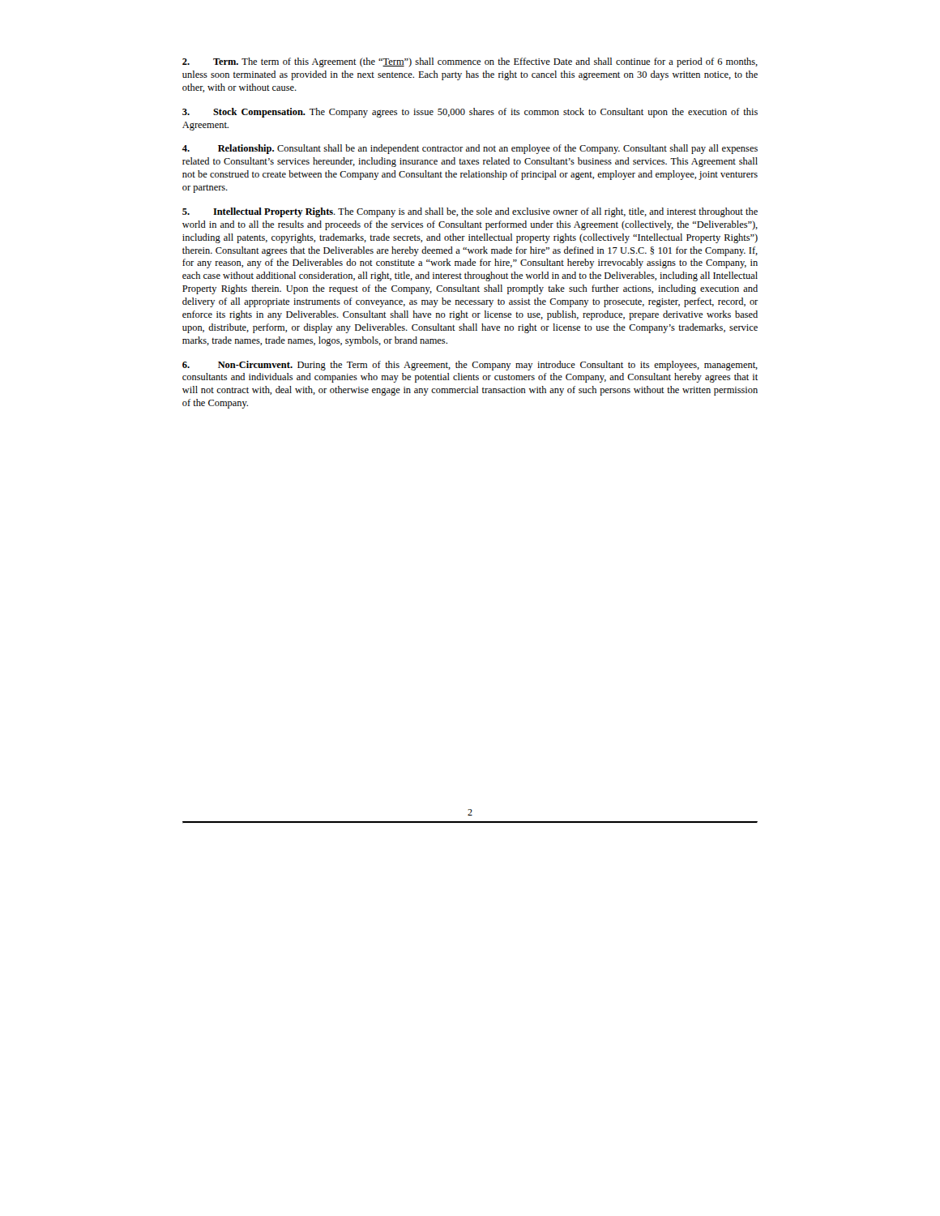2. Term. The term of this Agreement (the “Term”) shall commence on the Effective Date and shall continue for a period of 6 months, unless soon terminated as provided in the next sentence. Each party has the right to cancel this agreement on 30 days written notice, to the other, with or without cause.
3. Stock Compensation. The Company agrees to issue 50,000 shares of its common stock to Consultant upon the execution of this Agreement.
4. Relationship. Consultant shall be an independent contractor and not an employee of the Company. Consultant shall pay all expenses related to Consultant’s services hereunder, including insurance and taxes related to Consultant’s business and services. This Agreement shall not be construed to create between the Company and Consultant the relationship of principal or agent, employer and employee, joint venturers or partners.
5. Intellectual Property Rights. The Company is and shall be, the sole and exclusive owner of all right, title, and interest throughout the world in and to all the results and proceeds of the services of Consultant performed under this Agreement (collectively, the “Deliverables”), including all patents, copyrights, trademarks, trade secrets, and other intellectual property rights (collectively “Intellectual Property Rights”) therein. Consultant agrees that the Deliverables are hereby deemed a “work made for hire” as defined in 17 U.S.C. § 101 for the Company. If, for any reason, any of the Deliverables do not constitute a “work made for hire,” Consultant hereby irrevocably assigns to the Company, in each case without additional consideration, all right, title, and interest throughout the world in and to the Deliverables, including all Intellectual Property Rights therein. Upon the request of the Company, Consultant shall promptly take such further actions, including execution and delivery of all appropriate instruments of conveyance, as may be necessary to assist the Company to prosecute, register, perfect, record, or enforce its rights in any Deliverables. Consultant shall have no right or license to use, publish, reproduce, prepare derivative works based upon, distribute, perform, or display any Deliverables. Consultant shall have no right or license to use the Company’s trademarks, service marks, trade names, trade names, logos, symbols, or brand names.
6. Non-Circumvent. During the Term of this Agreement, the Company may introduce Consultant to its employees, management, consultants and individuals and companies who may be potential clients or customers of the Company, and Consultant hereby agrees that it will not contract with, deal with, or otherwise engage in any commercial transaction with any of such persons without the written permission of the Company.
2